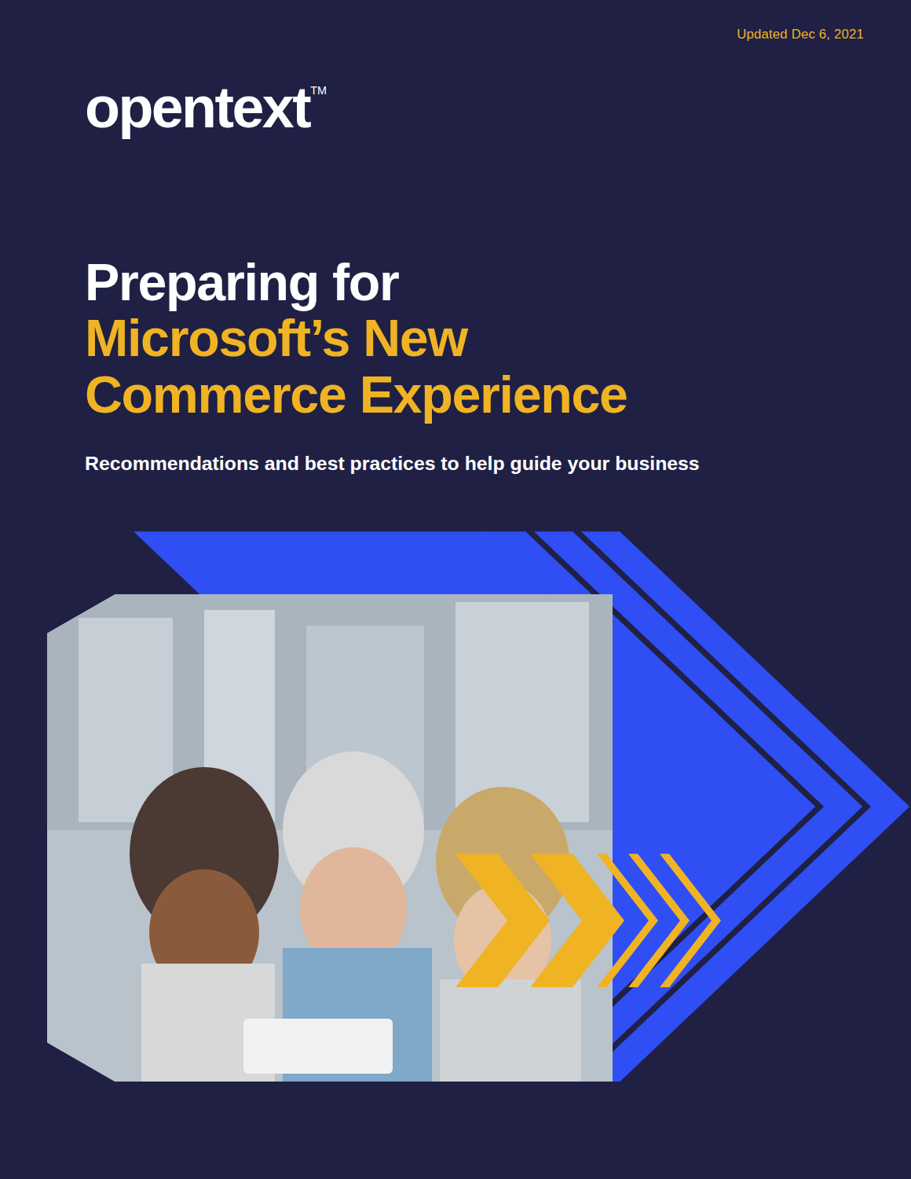Updated Dec 6, 2021
opentextTM
Preparing for Microsoft’s New Commerce Experience
Recommendations and best practices to help guide your business